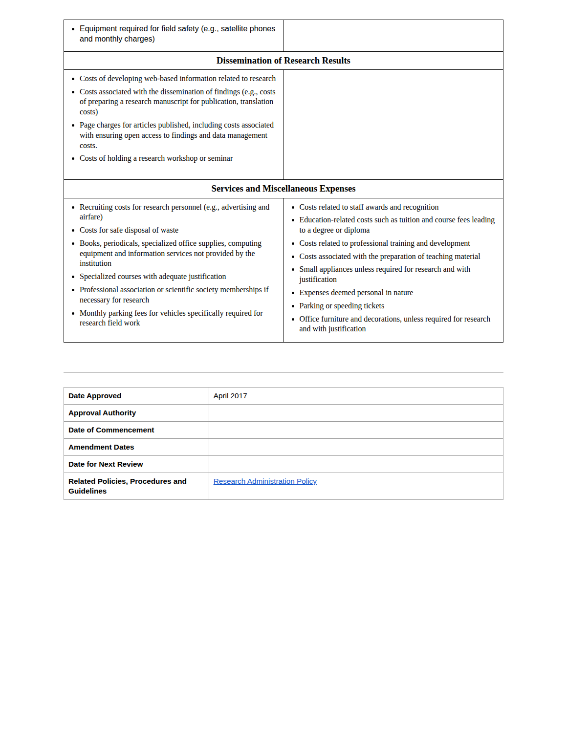| Equipment required for field safety (e.g., satellite phones and monthly charges) | |
| Dissemination of Research Results |
| Costs of developing web-based information related to research Costs associated with the dissemination of findings (e.g., costs of preparing a research manuscript for publication, translation costs) Page charges for articles published, including costs associated with ensuring open access to findings and data management costs. Costs of holding a research workshop or seminar | |
| Services and Miscellaneous Expenses |
| Recruiting costs for research personnel (e.g., advertising and airfare) Costs for safe disposal of waste Books, periodicals, specialized office supplies, computing equipment and information services not provided by the institution Specialized courses with adequate justification Professional association or scientific society memberships if necessary for research Monthly parking fees for vehicles specifically required for research field work | Costs related to staff awards and recognition Education-related costs such as tuition and course fees leading to a degree or diploma Costs related to professional training and development Costs associated with the preparation of teaching material Small appliances unless required for research and with justification Expenses deemed personal in nature Parking or speeding tickets Office furniture and decorations, unless required for research and with justification |
| Date Approved | April 2017 |
| Approval Authority | |
| Date of Commencement | |
| Amendment Dates | |
| Date for Next Review | |
| Related Policies, Procedures and Guidelines | Research Administration Policy |